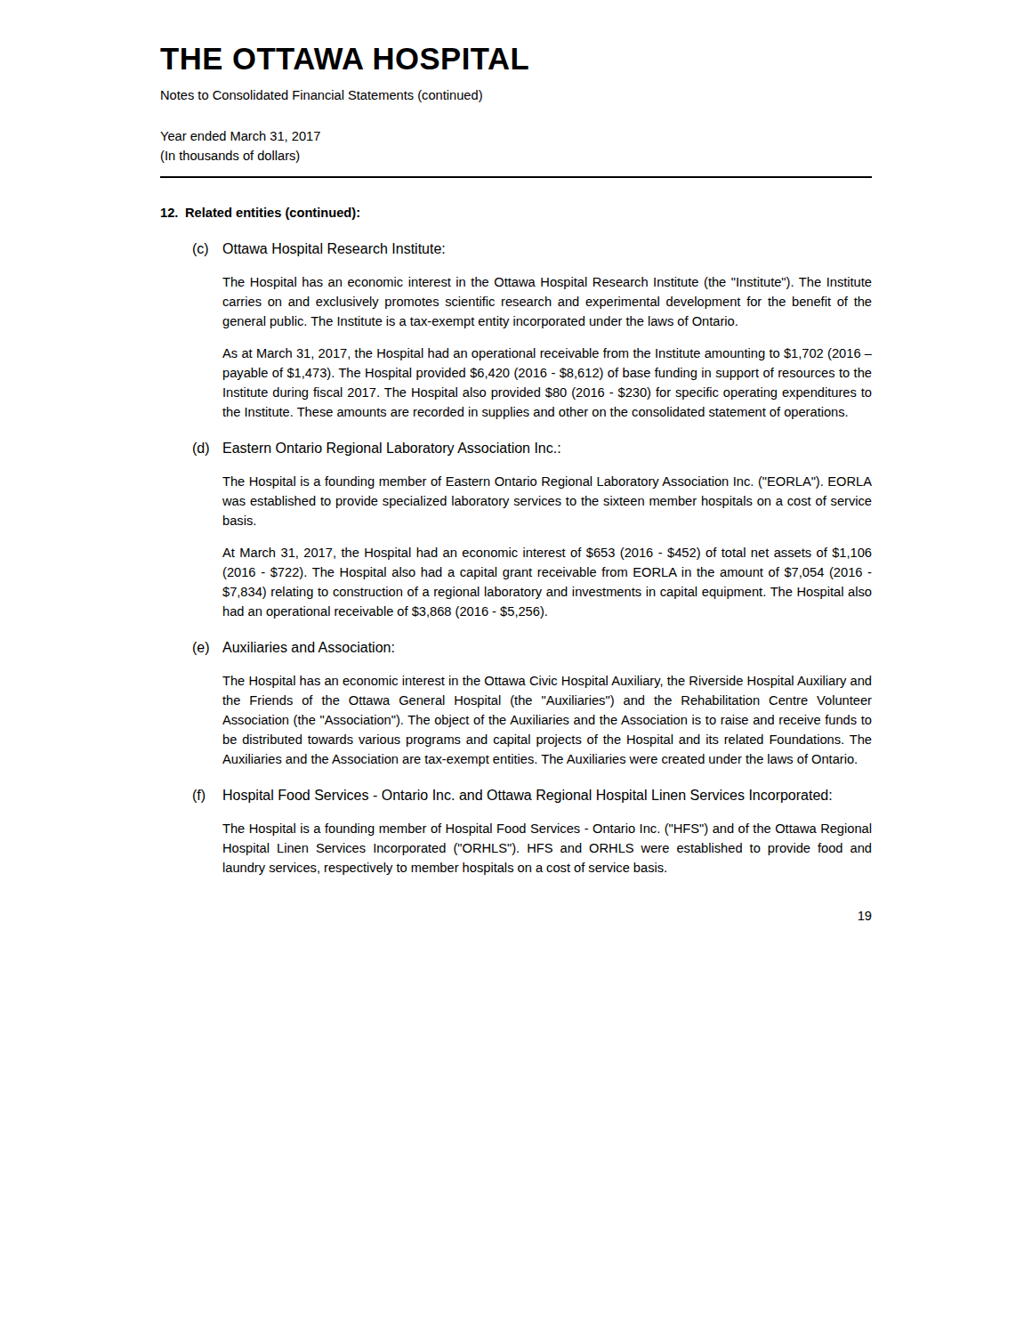THE OTTAWA HOSPITAL
Notes to Consolidated Financial Statements (continued)
Year ended March 31, 2017
(In thousands of dollars)
12. Related entities (continued):
(c) Ottawa Hospital Research Institute:
The Hospital has an economic interest in the Ottawa Hospital Research Institute (the "Institute"). The Institute carries on and exclusively promotes scientific research and experimental development for the benefit of the general public. The Institute is a tax-exempt entity incorporated under the laws of Ontario.
As at March 31, 2017, the Hospital had an operational receivable from the Institute amounting to $1,702 (2016 – payable of $1,473). The Hospital provided $6,420 (2016 - $8,612) of base funding in support of resources to the Institute during fiscal 2017. The Hospital also provided $80 (2016 - $230) for specific operating expenditures to the Institute. These amounts are recorded in supplies and other on the consolidated statement of operations.
(d) Eastern Ontario Regional Laboratory Association Inc.:
The Hospital is a founding member of Eastern Ontario Regional Laboratory Association Inc. ("EORLA"). EORLA was established to provide specialized laboratory services to the sixteen member hospitals on a cost of service basis.
At March 31, 2017, the Hospital had an economic interest of $653 (2016 - $452) of total net assets of $1,106 (2016 - $722). The Hospital also had a capital grant receivable from EORLA in the amount of $7,054 (2016 - $7,834) relating to construction of a regional laboratory and investments in capital equipment. The Hospital also had an operational receivable of $3,868 (2016 - $5,256).
(e) Auxiliaries and Association:
The Hospital has an economic interest in the Ottawa Civic Hospital Auxiliary, the Riverside Hospital Auxiliary and the Friends of the Ottawa General Hospital (the "Auxiliaries") and the Rehabilitation Centre Volunteer Association (the "Association"). The object of the Auxiliaries and the Association is to raise and receive funds to be distributed towards various programs and capital projects of the Hospital and its related Foundations. The Auxiliaries and the Association are tax-exempt entities. The Auxiliaries were created under the laws of Ontario.
(f) Hospital Food Services - Ontario Inc. and Ottawa Regional Hospital Linen Services Incorporated:
The Hospital is a founding member of Hospital Food Services - Ontario Inc. ("HFS") and of the Ottawa Regional Hospital Linen Services Incorporated ("ORHLS"). HFS and ORHLS were established to provide food and laundry services, respectively to member hospitals on a cost of service basis.
19